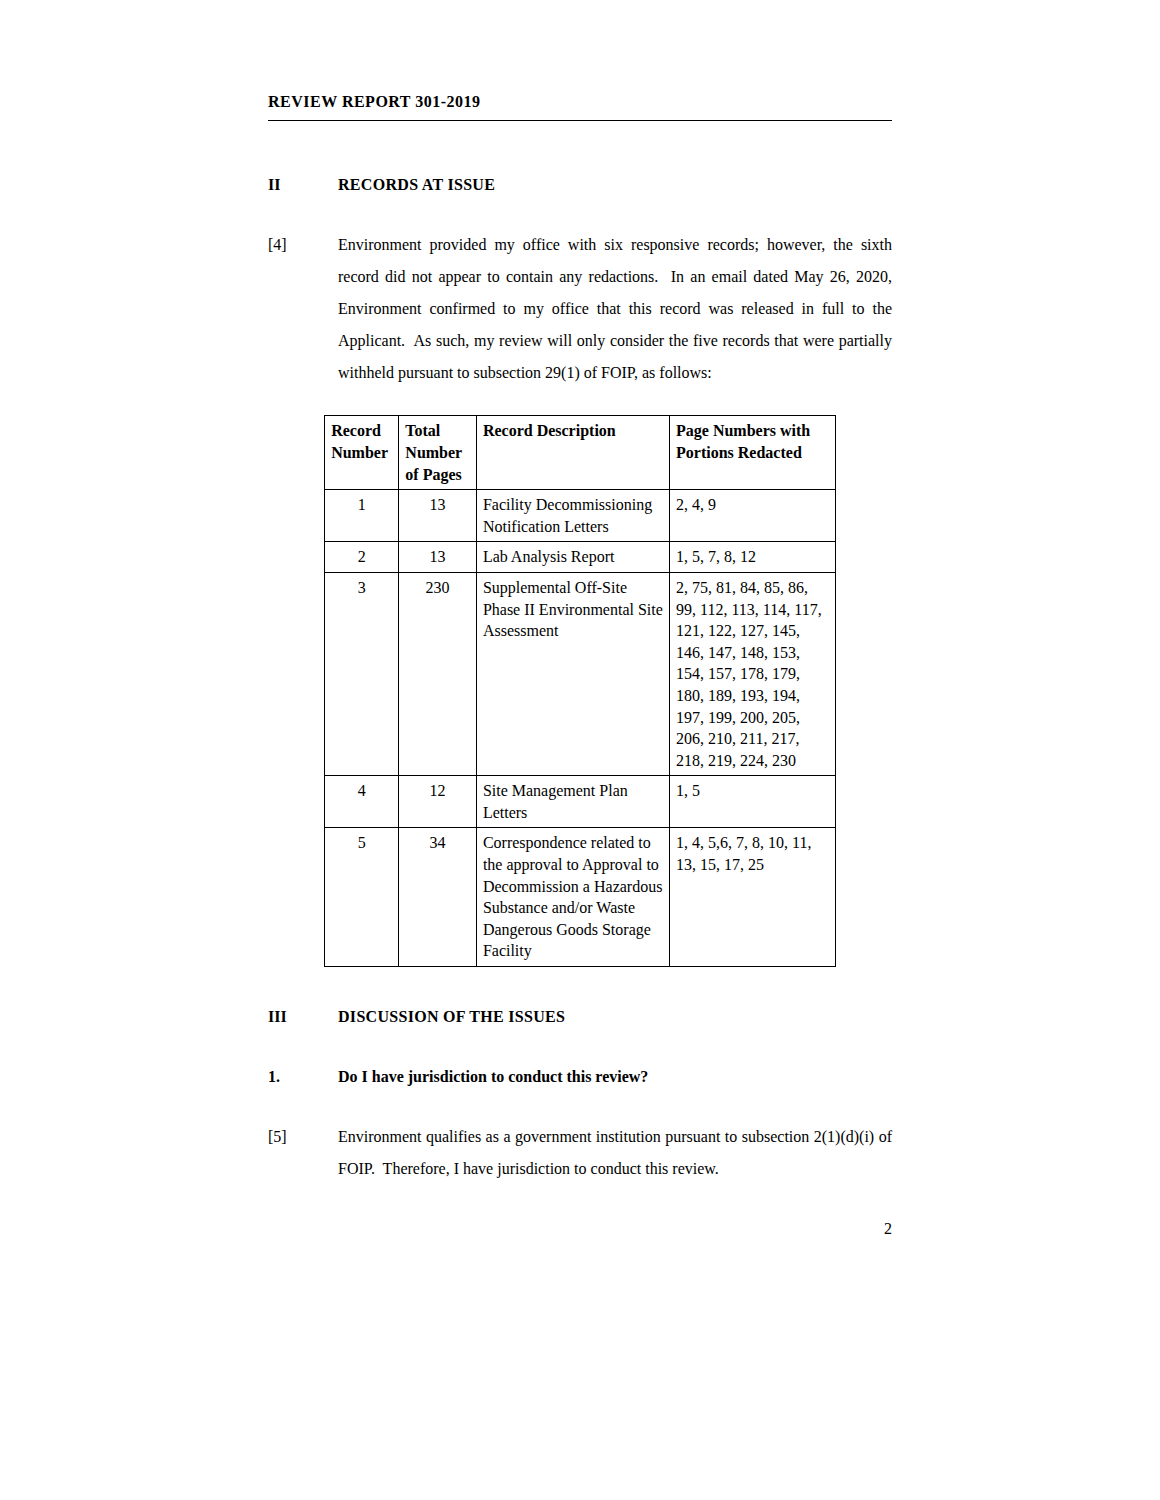REVIEW REPORT 301-2019
II
RECORDS AT ISSUE
[4]
Environment provided my office with six responsive records; however, the sixth record did not appear to contain any redactions. In an email dated May 26, 2020, Environment confirmed to my office that this record was released in full to the Applicant. As such, my review will only consider the five records that were partially withheld pursuant to subsection 29(1) of FOIP, as follows:
| Record Number | Total Number of Pages | Record Description | Page Numbers with Portions Redacted |
| --- | --- | --- | --- |
| 1 | 13 | Facility Decommissioning Notification Letters | 2, 4, 9 |
| 2 | 13 | Lab Analysis Report | 1, 5, 7, 8, 12 |
| 3 | 230 | Supplemental Off-Site Phase II Environmental Site Assessment | 2, 75, 81, 84, 85, 86, 99, 112, 113, 114, 117, 121, 122, 127, 145, 146, 147, 148, 153, 154, 157, 178, 179, 180, 189, 193, 194, 197, 199, 200, 205, 206, 210, 211, 217, 218, 219, 224, 230 |
| 4 | 12 | Site Management Plan Letters | 1, 5 |
| 5 | 34 | Correspondence related to the approval to Approval to Decommission a Hazardous Substance and/or Waste Dangerous Goods Storage Facility | 1, 4, 5,6, 7, 8, 10, 11, 13, 15, 17, 25 |
III
DISCUSSION OF THE ISSUES
1.
Do I have jurisdiction to conduct this review?
[5]
Environment qualifies as a government institution pursuant to subsection 2(1)(d)(i) of FOIP. Therefore, I have jurisdiction to conduct this review.
2